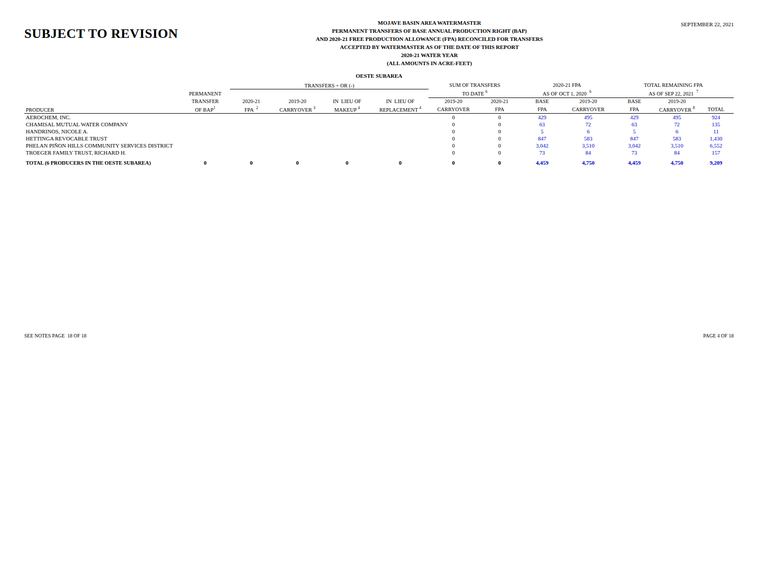SUBJECT TO REVISION
MOJAVE BASIN AREA WATERMASTER
PERMANENT TRANSFERS OF BASE ANNUAL PRODUCTION RIGHT (BAP)
AND 2020-21 FREE PRODUCTION ALLOWANCE (FPA) RECONCILED FOR TRANSFERS
ACCEPTED BY WATERMASTER AS OF THE DATE OF THIS REPORT
2020-21 WATER YEAR
(ALL AMOUNTS IN ACRE-FEET)
SEPTEMBER 22, 2021
OESTE SUBAREA
| | | TRANSFERS + OR (-) | SUM OF TRANSFERS | 2020-21 FPA | TOTAL REMAINING FPA |
| --- | --- | --- | --- | --- | --- |
| | PERMANENT | | | | | TO DATE 6 | AS OF OCT 1, 2020 6 | AS OF SEP 22, 2021 7 |
| | TRANSFER | 2020-21 | 2019-20 | IN LIEU OF | IN LIEU OF | 2019-20 | 2020-21 | BASE | 2019-20 | BASE | 2019-20 | |
| PRODUCER | OF BAP 1 | FPA 2 | CARRYOVER 3 | MAKEUP 4 | REPLACEMENT 4 | CARRYOVER | FPA | FPA | CARRYOVER | FPA | CARRYOVER 8 | TOTAL |
| AEROCHEM, INC. | | | | | | 0 | 0 | 429 | 495 | 429 | 495 | 924 |
| CHAMISAL MUTUAL WATER COMPANY | | | | | | 0 | 0 | 63 | 72 | 63 | 72 | 135 |
| HANDRINOS, NICOLE A. | | | | | | 0 | 0 | 5 | 6 | 5 | 6 | 11 |
| HETTINGA REVOCABLE TRUST | | | | | | 0 | 0 | 847 | 583 | 847 | 583 | 1,430 |
| PHELAN PIÑON HILLS COMMUNITY SERVICES DISTRICT | | | | | | 0 | 0 | 3,042 | 3,510 | 3,042 | 3,510 | 6,552 |
| TROEGER FAMILY TRUST, RICHARD H. | | | | | | 0 | 0 | 73 | 84 | 73 | 84 | 157 |
| TOTAL (6 PRODUCERS IN THE OESTE SUBAREA) | 0 | 0 | 0 | 0 | 0 | 0 | 0 | 4,459 | 4,750 | 4,459 | 4,750 | 9,209 |
SEE NOTES PAGE 18 OF 18
PAGE 4 OF 18